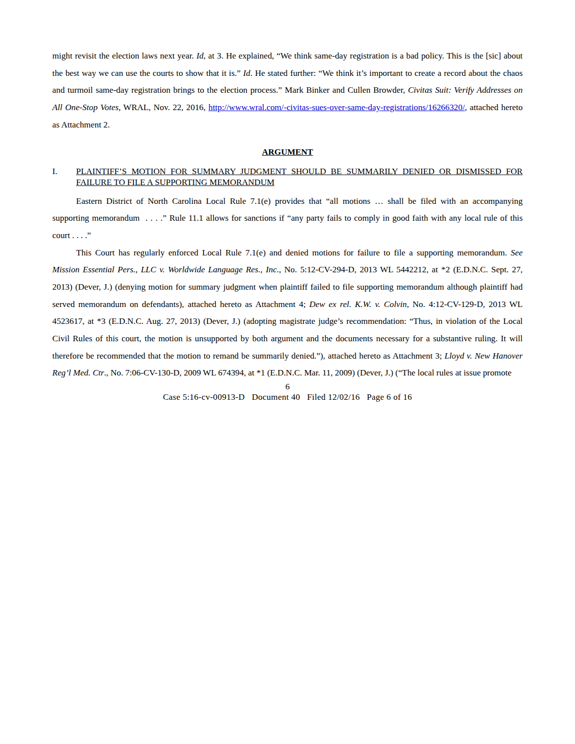might revisit the election laws next year. Id, at 3. He explained, “We think same-day registration is a bad policy. This is the [sic] about the best way we can use the courts to show that it is.” Id. He stated further: “We think it’s important to create a record about the chaos and turmoil same-day registration brings to the election process.” Mark Binker and Cullen Browder, Civitas Suit: Verify Addresses on All One-Stop Votes, WRAL, Nov. 22, 2016, http://www.wral.com/-civitas-sues-over-same-day-registrations/16266320/, attached hereto as Attachment 2.
ARGUMENT
I.
PLAINTIFF’S MOTION FOR SUMMARY JUDGMENT SHOULD BE SUMMARILY DENIED OR DISMISSED FOR FAILURE TO FILE A SUPPORTING MEMORANDUM
Eastern District of North Carolina Local Rule 7.1(e) provides that “all motions … shall be filed with an accompanying supporting memorandum . . . .” Rule 11.1 allows for sanctions if “any party fails to comply in good faith with any local rule of this court . . . .”
This Court has regularly enforced Local Rule 7.1(e) and denied motions for failure to file a supporting memorandum. See Mission Essential Pers., LLC v. Worldwide Language Res., Inc., No. 5:12-CV-294-D, 2013 WL 5442212, at *2 (E.D.N.C. Sept. 27, 2013) (Dever, J.) (denying motion for summary judgment when plaintiff failed to file supporting memorandum although plaintiff had served memorandum on defendants), attached hereto as Attachment 4; Dew ex rel. K.W. v. Colvin, No. 4:12-CV-129-D, 2013 WL 4523617, at *3 (E.D.N.C. Aug. 27, 2013) (Dever, J.) (adopting magistrate judge’s recommendation: “Thus, in violation of the Local Civil Rules of this court, the motion is unsupported by both argument and the documents necessary for a substantive ruling. It will therefore be recommended that the motion to remand be summarily denied.”), attached hereto as Attachment 3; Lloyd v. New Hanover Reg’l Med. Ctr., No. 7:06-CV-130-D, 2009 WL 674394, at *1 (E.D.N.C. Mar. 11, 2009) (Dever, J.) (“The local rules at issue promote
6
Case 5:16-cv-00913-D Document 40 Filed 12/02/16 Page 6 of 16